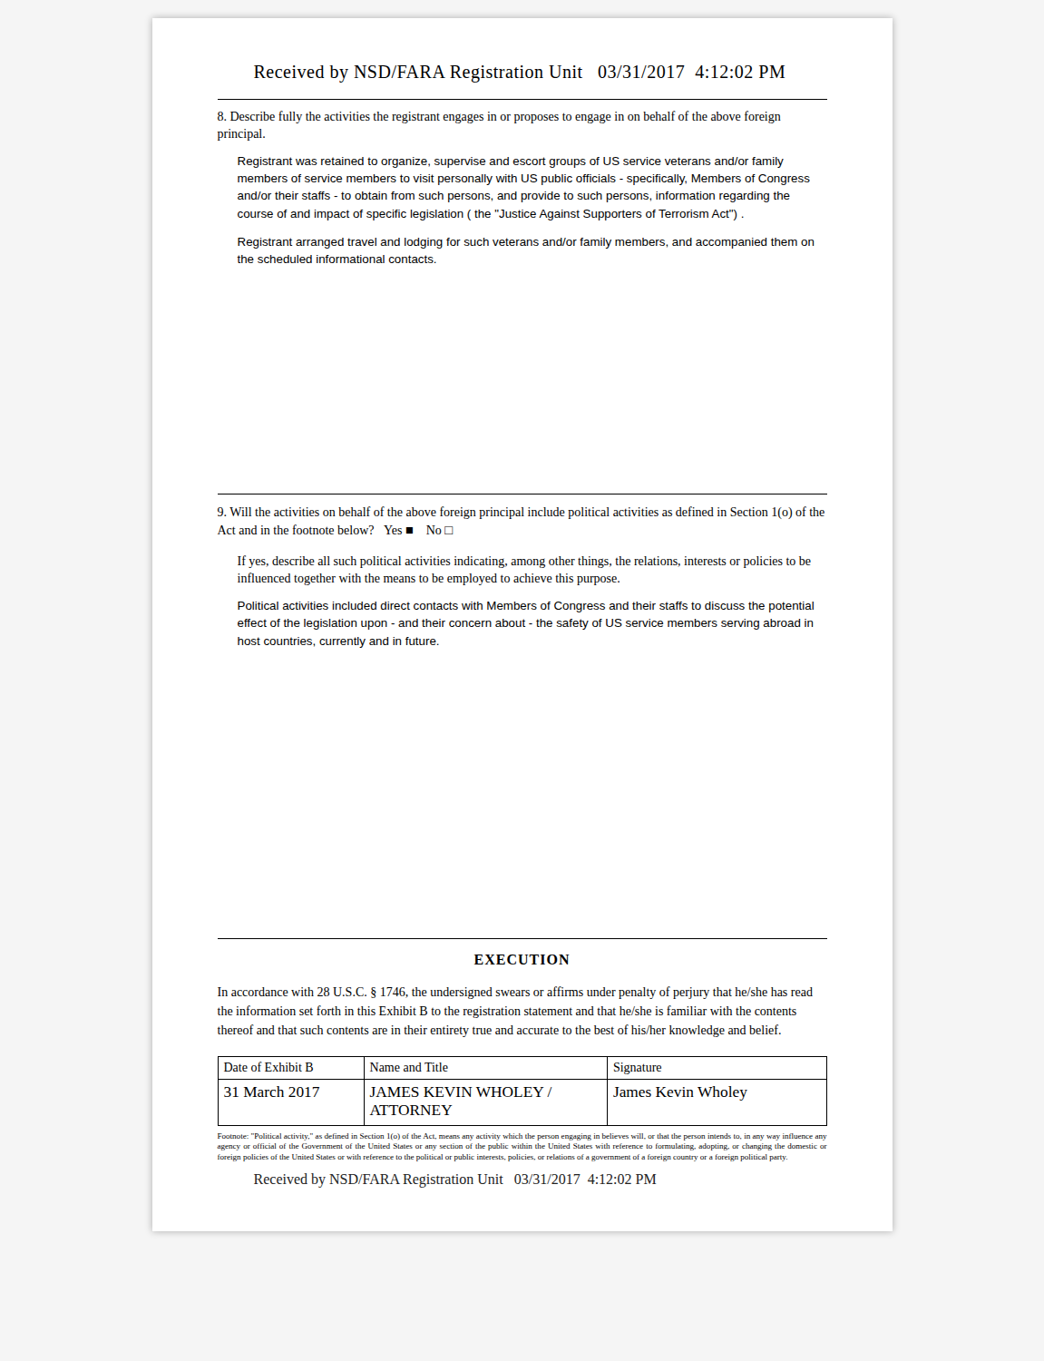Received by NSD/FARA Registration Unit 03/31/2017 4:12:02 PM
8. Describe fully the activities the registrant engages in or proposes to engage in on behalf of the above foreign principal.
Registrant was retained to organize, supervise and escort groups of US service veterans and/or family members of service members to visit personally with US public officials - specifically, Members of Congress and/or their staffs - to obtain from such persons, and provide to such persons, information regarding the course of and impact of specific legislation ( the "Justice Against Supporters of Terrorism Act") .
Registrant arranged travel and lodging for such veterans and/or family members, and accompanied them on the scheduled informational contacts.
9. Will the activities on behalf of the above foreign principal include political activities as defined in Section 1(o) of the Act and in the footnote below? Yes ■ No □
If yes, describe all such political activities indicating, among other things, the relations, interests or policies to be influenced together with the means to be employed to achieve this purpose.
Political activities included direct contacts with Members of Congress and their staffs to discuss the potential effect of the legislation upon - and their concern about - the safety of US service members serving abroad in host countries, currently and in future.
EXECUTION
In accordance with 28 U.S.C. § 1746, the undersigned swears or affirms under penalty of perjury that he/she has read the information set forth in this Exhibit B to the registration statement and that he/she is familiar with the contents thereof and that such contents are in their entirety true and accurate to the best of his/her knowledge and belief.
| Date of Exhibit B | Name and Title | Signature |
| --- | --- | --- |
| 31 March 2017 | JAMES KEVIN WHOLEY / ATTORNEY | James Kevin Wholey |
Footnote: "Political activity," as defined in Section 1(o) of the Act, means any activity which the person engaging in believes will, or that the person intends to, in any way influence any agency or official of the Government of the United States or any section of the public within the United States with reference to formulating, adopting, or changing the domestic or foreign policies of the United States or with reference to the political or public interests, policies, or relations of a government of a foreign country or a foreign political party.
Received by NSD/FARA Registration Unit 03/31/2017 4:12:02 PM